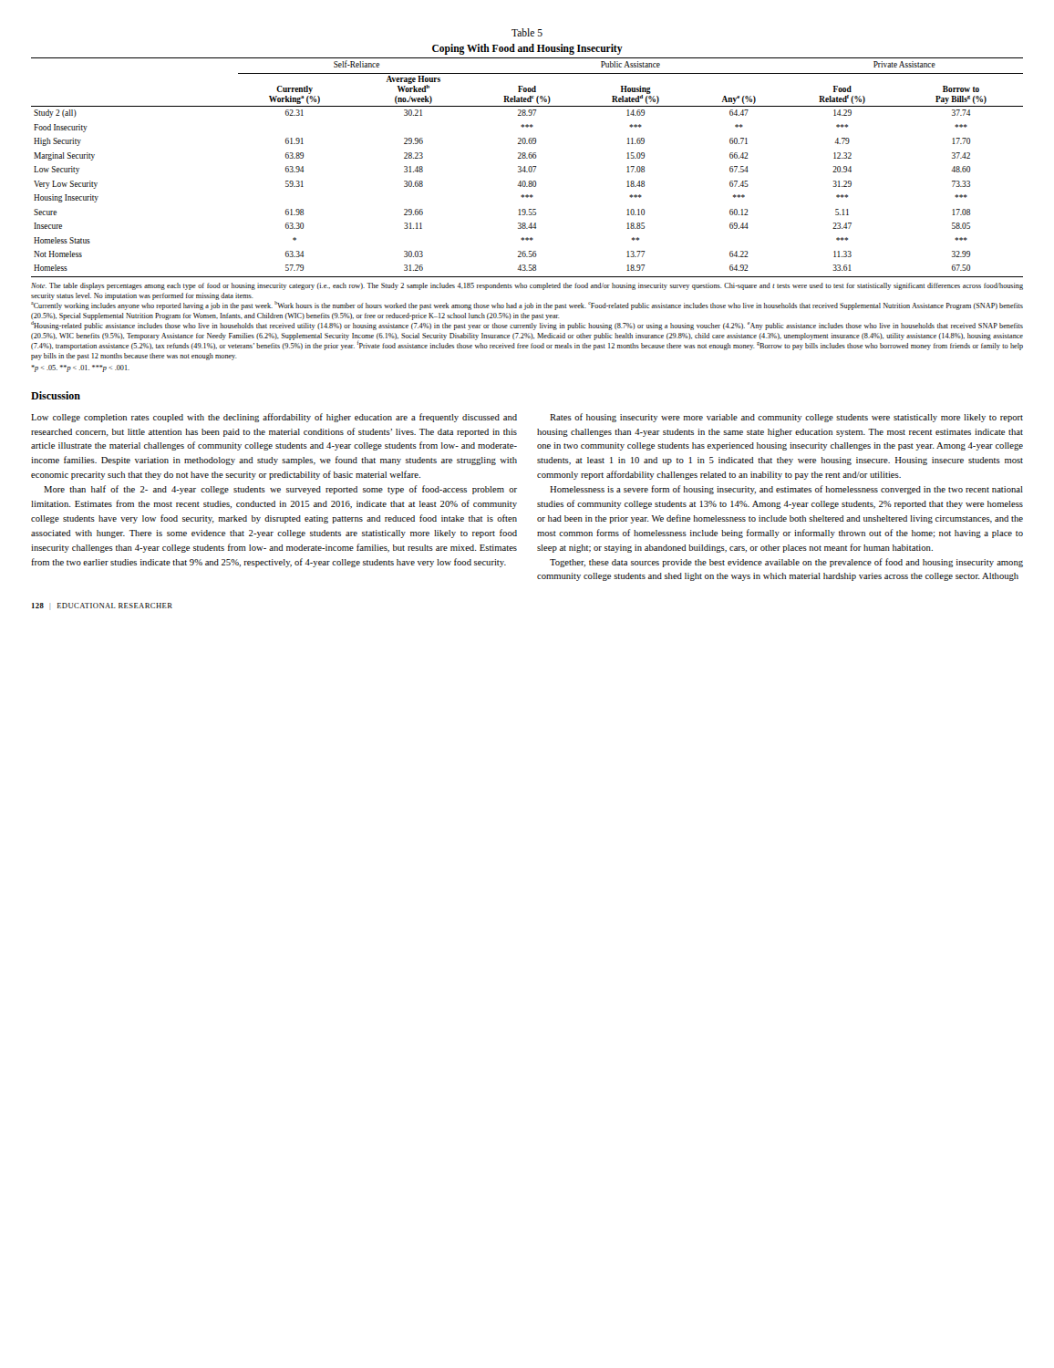Table 5 Coping With Food and Housing Insecurity
| | Self-Reliance | Public Assistance | Private Assistance |
| --- | --- | --- | --- |
| | Currently Working a (%) | Average Hours Worked b (no./week) | Food Related c (%) | Housing Related d (%) | Any e (%) | Food Related f (%) | Borrow to Pay Bills g (%) |
| Study 2 (all) | 62.31 | 30.21 | 28.97 | 14.69 | 64.47 | 14.29 | 37.74 |
| Food Insecurity | | | *** | *** | ** | *** | *** |
| High Security | 61.91 | 29.96 | 20.69 | 11.69 | 60.71 | 4.79 | 17.70 |
| Marginal Security | 63.89 | 28.23 | 28.66 | 15.09 | 66.42 | 12.32 | 37.42 |
| Low Security | 63.94 | 31.48 | 34.07 | 17.08 | 67.54 | 20.94 | 48.60 |
| Very Low Security | 59.31 | 30.68 | 40.80 | 18.48 | 67.45 | 31.29 | 73.33 |
| Housing Insecurity | | | *** | *** | *** | *** | *** |
| Secure | 61.98 | 29.66 | 19.55 | 10.10 | 60.12 | 5.11 | 17.08 |
| Insecure | 63.30 | 31.11 | 38.44 | 18.85 | 69.44 | 23.47 | 58.05 |
| Homeless Status | * | | *** | ** | | *** | *** |
| Not Homeless | 63.34 | 30.03 | 26.56 | 13.77 | 64.22 | 11.33 | 32.99 |
| Homeless | 57.79 | 31.26 | 43.58 | 18.97 | 64.92 | 33.61 | 67.50 |
Note. The table displays percentages among each type of food or housing insecurity category (i.e., each row). The Study 2 sample includes 4,185 respondents who completed the food and/or housing insecurity survey questions. Chi-square and t tests were used to test for statistically significant differences across food/housing security status level. No imputation was performed for missing data items.
aCurrently working includes anyone who reported having a job in the past week. bWork hours is the number of hours worked the past week among those who had a job in the past week. cFood-related public assistance includes those who live in households that received Supplemental Nutrition Assistance Program (SNAP) benefits (20.5%), Special Supplemental Nutrition Program for Women, Infants, and Children (WIC) benefits (9.5%), or free or reduced-price K–12 school lunch (20.5%) in the past year.
dHousing-related public assistance includes those who live in households that received utility (14.8%) or housing assistance (7.4%) in the past year or those currently living in public housing (8.7%) or using a housing voucher (4.2%). eAny public assistance includes those who live in households that received SNAP benefits (20.5%), WIC benefits (9.5%), Temporary Assistance for Needy Families (6.2%), Supplemental Security Income (6.1%), Social Security Disability Insurance (7.2%), Medicaid or other public health insurance (29.8%), child care assistance (4.3%), unemployment insurance (8.4%), utility assistance (14.8%), housing assistance (7.4%), transportation assistance (5.2%), tax refunds (49.1%), or veterans’ benefits (9.5%) in the prior year. fPrivate food assistance includes those who received free food or meals in the past 12 months because there was not enough money. gBorrow to pay bills includes those who borrowed money from friends or family to help pay bills in the past 12 months because there was not enough money.
*p < .05. **p < .01. ***p < .001.
Discussion
Low college completion rates coupled with the declining affordability of higher education are a frequently discussed and researched concern, but little attention has been paid to the material conditions of students’ lives. The data reported in this article illustrate the material challenges of community college students and 4-year college students from low- and moderate-income families. Despite variation in methodology and study samples, we found that many students are struggling with economic precarity such that they do not have the security or predictability of basic material welfare.
More than half of the 2- and 4-year college students we surveyed reported some type of food-access problem or limitation. Estimates from the most recent studies, conducted in 2015 and 2016, indicate that at least 20% of community college students have very low food security, marked by disrupted eating patterns and reduced food intake that is often associated with hunger. There is some evidence that 2-year college students are statistically more likely to report food insecurity challenges than 4-year college students from low- and moderate-income families, but results are mixed. Estimates from the two earlier studies indicate that 9% and 25%, respectively, of 4-year college students have very low food security.
Rates of housing insecurity were more variable and community college students were statistically more likely to report housing challenges than 4-year students in the same state higher education system. The most recent estimates indicate that one in two community college students has experienced housing insecurity challenges in the past year. Among 4-year college students, at least 1 in 10 and up to 1 in 5 indicated that they were housing insecure. Housing insecure students most commonly report affordability challenges related to an inability to pay the rent and/or utilities.
Homelessness is a severe form of housing insecurity, and estimates of homelessness converged in the two recent national studies of community college students at 13% to 14%. Among 4-year college students, 2% reported that they were homeless or had been in the prior year. We define homelessness to include both sheltered and unsheltered living circumstances, and the most common forms of homelessness include being formally or informally thrown out of the home; not having a place to sleep at night; or staying in abandoned buildings, cars, or other places not meant for human habitation.
Together, these data sources provide the best evidence available on the prevalence of food and housing insecurity among community college students and shed light on the ways in which material hardship varies across the college sector. Although
128|EDUCATIONAL RESEARCHER